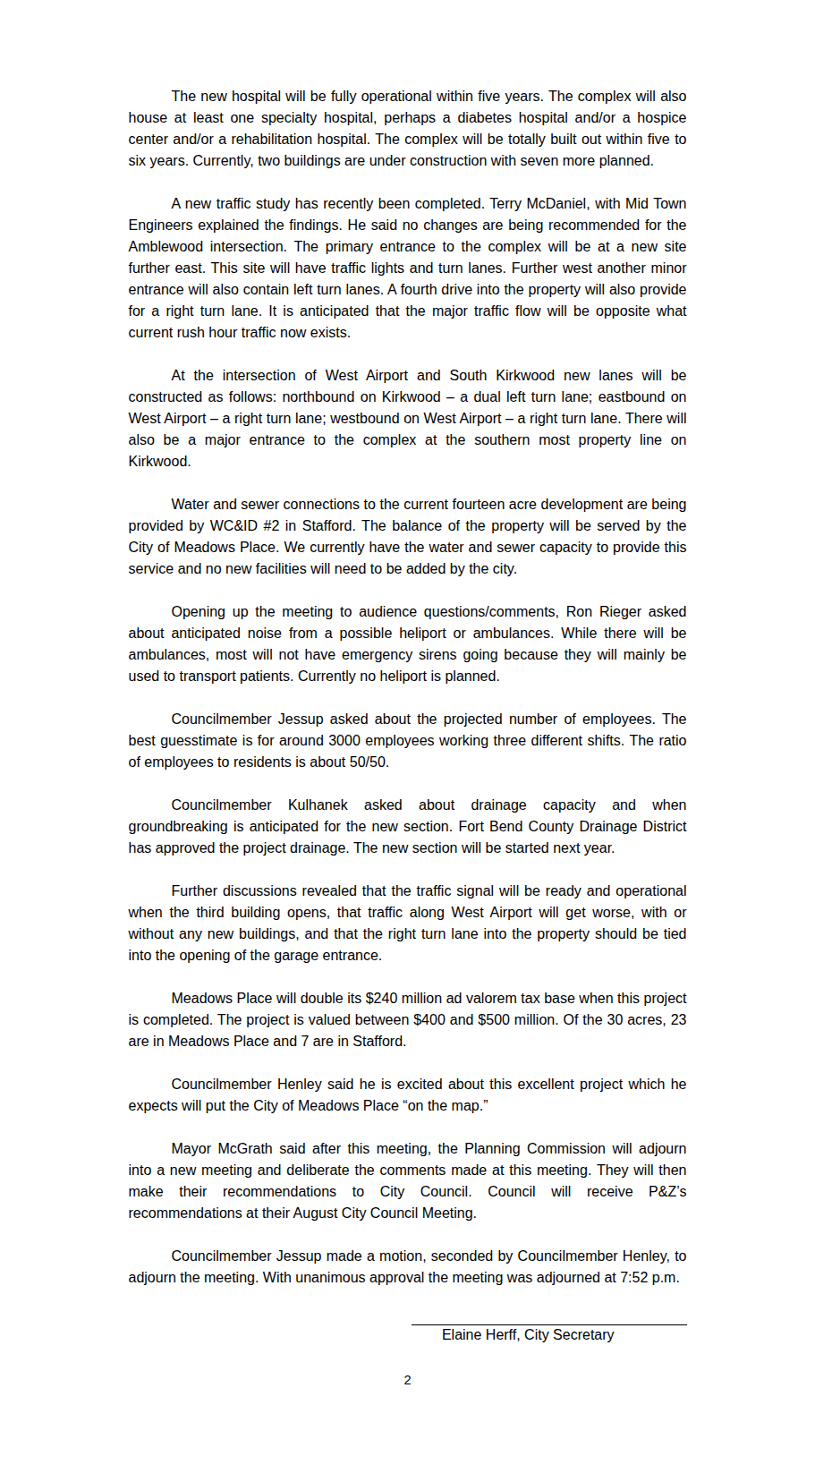The new hospital will be fully operational within five years. The complex will also house at least one specialty hospital, perhaps a diabetes hospital and/or a hospice center and/or a rehabilitation hospital. The complex will be totally built out within five to six years. Currently, two buildings are under construction with seven more planned.
A new traffic study has recently been completed. Terry McDaniel, with Mid Town Engineers explained the findings. He said no changes are being recommended for the Amblewood intersection. The primary entrance to the complex will be at a new site further east. This site will have traffic lights and turn lanes. Further west another minor entrance will also contain left turn lanes. A fourth drive into the property will also provide for a right turn lane. It is anticipated that the major traffic flow will be opposite what current rush hour traffic now exists.
At the intersection of West Airport and South Kirkwood new lanes will be constructed as follows: northbound on Kirkwood – a dual left turn lane; eastbound on West Airport – a right turn lane; westbound on West Airport – a right turn lane. There will also be a major entrance to the complex at the southern most property line on Kirkwood.
Water and sewer connections to the current fourteen acre development are being provided by WC&ID #2 in Stafford. The balance of the property will be served by the City of Meadows Place. We currently have the water and sewer capacity to provide this service and no new facilities will need to be added by the city.
Opening up the meeting to audience questions/comments, Ron Rieger asked about anticipated noise from a possible heliport or ambulances. While there will be ambulances, most will not have emergency sirens going because they will mainly be used to transport patients. Currently no heliport is planned.
Councilmember Jessup asked about the projected number of employees. The best guesstimate is for around 3000 employees working three different shifts. The ratio of employees to residents is about 50/50.
Councilmember Kulhanek asked about drainage capacity and when groundbreaking is anticipated for the new section. Fort Bend County Drainage District has approved the project drainage. The new section will be started next year.
Further discussions revealed that the traffic signal will be ready and operational when the third building opens, that traffic along West Airport will get worse, with or without any new buildings, and that the right turn lane into the property should be tied into the opening of the garage entrance.
Meadows Place will double its $240 million ad valorem tax base when this project is completed. The project is valued between $400 and $500 million. Of the 30 acres, 23 are in Meadows Place and 7 are in Stafford.
Councilmember Henley said he is excited about this excellent project which he expects will put the City of Meadows Place “on the map.”
Mayor McGrath said after this meeting, the Planning Commission will adjourn into a new meeting and deliberate the comments made at this meeting. They will then make their recommendations to City Council. Council will receive P&Z’s recommendations at their August City Council Meeting.
Councilmember Jessup made a motion, seconded by Councilmember Henley, to adjourn the meeting. With unanimous approval the meeting was adjourned at 7:52 p.m.
Elaine Herff, City Secretary
2